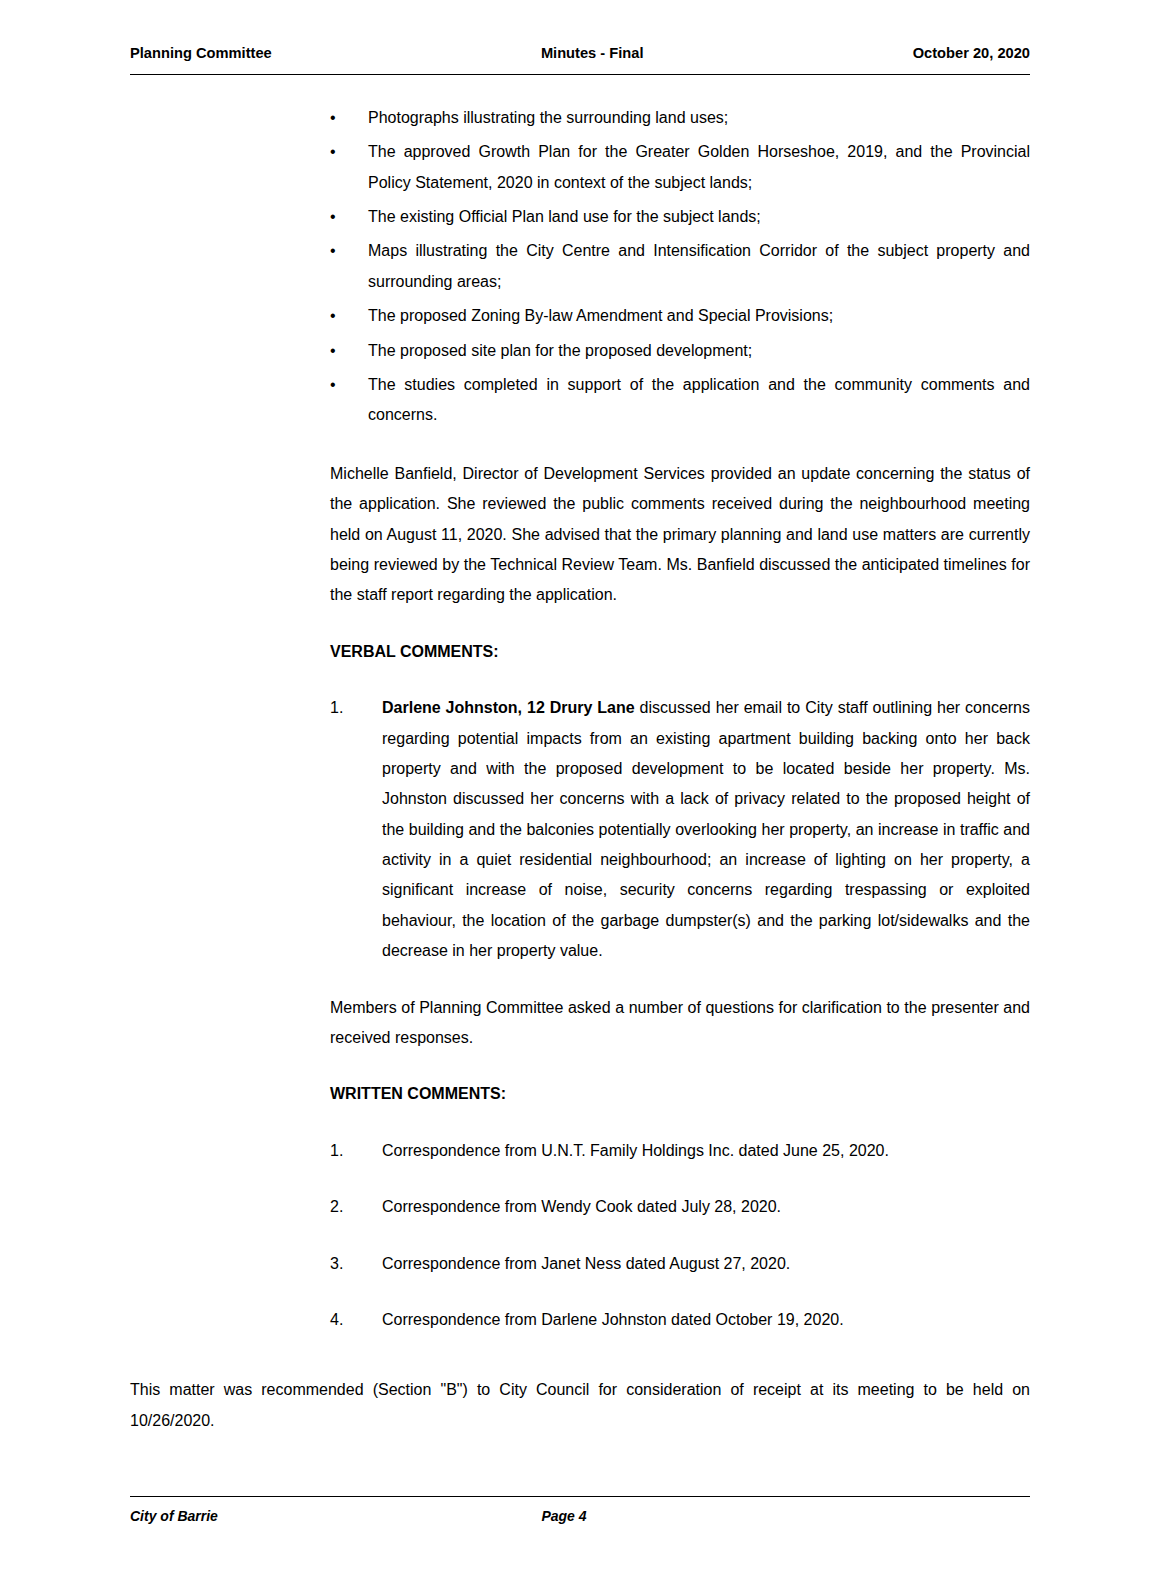Planning Committee
Minutes - Final
October 20, 2020
Photographs illustrating the surrounding land uses;
The approved Growth Plan for the Greater Golden Horseshoe, 2019, and the Provincial Policy Statement, 2020 in context of the subject lands;
The existing Official Plan land use for the subject lands;
Maps illustrating the City Centre and Intensification Corridor of the subject property and surrounding areas;
The proposed Zoning By-law Amendment and Special Provisions;
The proposed site plan for the proposed development;
The studies completed in support of the application and the community comments and concerns.
Michelle Banfield, Director of Development Services provided an update concerning the status of the application. She reviewed the public comments received during the neighbourhood meeting held on August 11, 2020. She advised that the primary planning and land use matters are currently being reviewed by the Technical Review Team. Ms. Banfield discussed the anticipated timelines for the staff report regarding the application.
VERBAL COMMENTS:
Darlene Johnston, 12 Drury Lane discussed her email to City staff outlining her concerns regarding potential impacts from an existing apartment building backing onto her back property and with the proposed development to be located beside her property. Ms. Johnston discussed her concerns with a lack of privacy related to the proposed height of the building and the balconies potentially overlooking her property, an increase in traffic and activity in a quiet residential neighbourhood; an increase of lighting on her property, a significant increase of noise, security concerns regarding trespassing or exploited behaviour, the location of the garbage dumpster(s) and the parking lot/sidewalks and the decrease in her property value.
Members of Planning Committee asked a number of questions for clarification to the presenter and received responses.
WRITTEN COMMENTS:
Correspondence from U.N.T. Family Holdings Inc. dated June 25, 2020.
Correspondence from Wendy Cook dated July 28, 2020.
Correspondence from Janet Ness dated August 27, 2020.
Correspondence from Darlene Johnston dated October 19, 2020.
This matter was recommended (Section "B") to City Council for consideration of receipt at its meeting to be held on 10/26/2020.
City of Barrie
Page 4